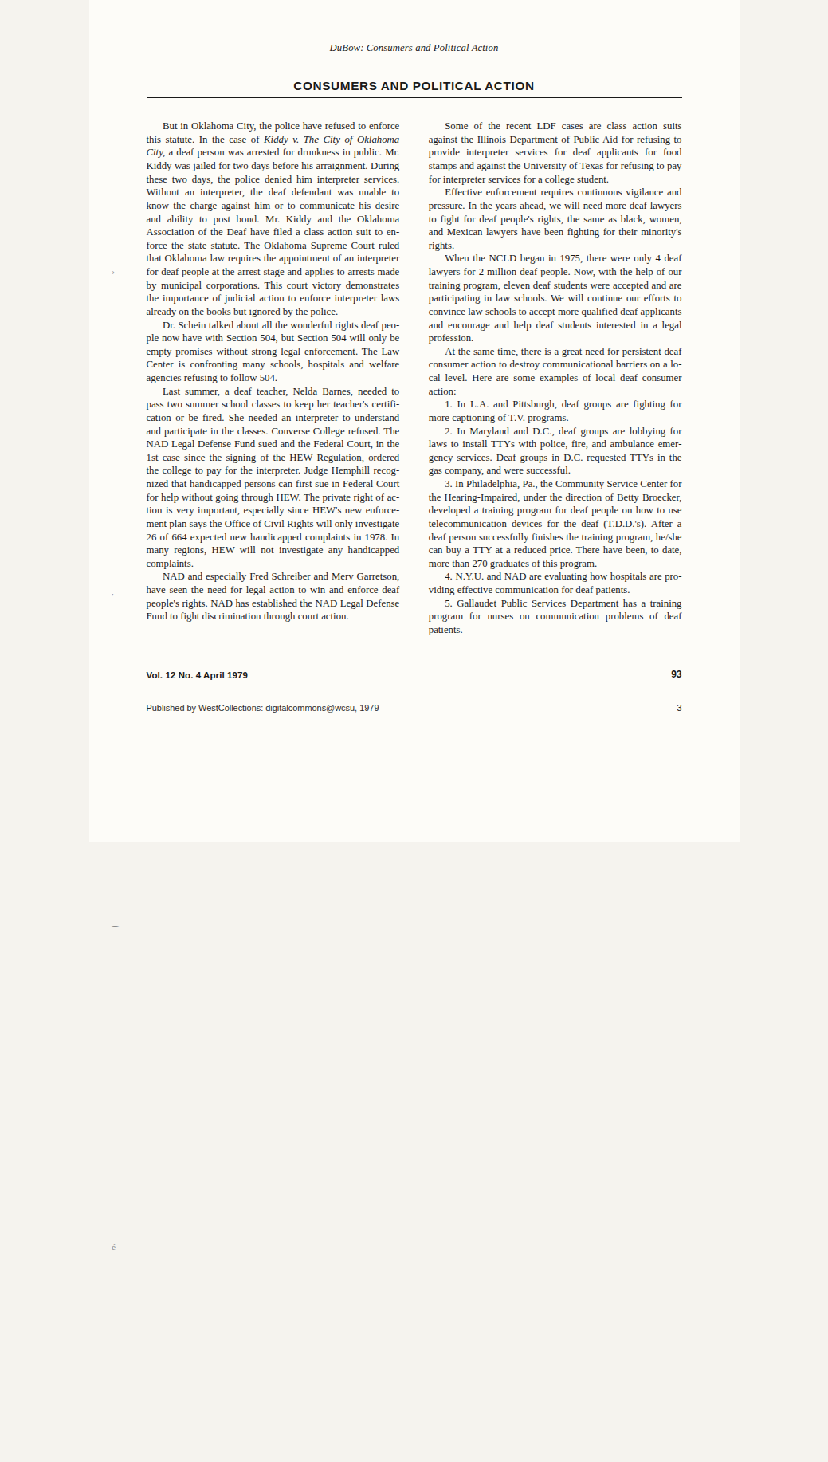› ′ ‿ é
DuBow: Consumers and Political Action
CONSUMERS AND POLITICAL ACTION
But in Oklahoma City, the police have refused to enforce this statute. In the case of Kiddy v. The City of Oklahoma City, a deaf person was arrested for drunkness in public. Mr. Kiddy was jailed for two days before his arraignment. During these two days, the police denied him interpreter services. Without an interpreter, the deaf defendant was unable to know the charge against him or to communicate his desire and ability to post bond. Mr. Kiddy and the Oklahoma Association of the Deaf have filed a class action suit to enforce the state statute. The Oklahoma Supreme Court ruled that Oklahoma law requires the appointment of an interpreter for deaf people at the arrest stage and applies to arrests made by municipal corporations. This court victory demonstrates the importance of judicial action to enforce interpreter laws already on the books but ignored by the police.
Dr. Schein talked about all the wonderful rights deaf people now have with Section 504, but Section 504 will only be empty promises without strong legal enforcement. The Law Center is confronting many schools, hospitals and welfare agencies refusing to follow 504.
Last summer, a deaf teacher, Nelda Barnes, needed to pass two summer school classes to keep her teacher's certification or be fired. She needed an interpreter to understand and participate in the classes. Converse College refused. The NAD Legal Defense Fund sued and the Federal Court, in the 1st case since the signing of the HEW Regulation, ordered the college to pay for the interpreter. Judge Hemphill recognized that handicapped persons can first sue in Federal Court for help without going through HEW. The private right of action is very important, especially since HEW's new enforcement plan says the Office of Civil Rights will only investigate 26 of 664 expected new handicapped complaints in 1978. In many regions, HEW will not investigate any handicapped complaints.
NAD and especially Fred Schreiber and Merv Garretson, have seen the need for legal action to win and enforce deaf people's rights. NAD has established the NAD Legal Defense Fund to fight discrimination through court action.
Some of the recent LDF cases are class action suits against the Illinois Department of Public Aid for refusing to provide interpreter services for deaf applicants for food stamps and against the University of Texas for refusing to pay for interpreter services for a college student.
Effective enforcement requires continuous vigilance and pressure. In the years ahead, we will need more deaf lawyers to fight for deaf people's rights, the same as black, women, and Mexican lawyers have been fighting for their minority's rights.
When the NCLD began in 1975, there were only 4 deaf lawyers for 2 million deaf people. Now, with the help of our training program, eleven deaf students were accepted and are participating in law schools. We will continue our efforts to convince law schools to accept more qualified deaf applicants and encourage and help deaf students interested in a legal profession.
At the same time, there is a great need for persistent deaf consumer action to destroy communicational barriers on a local level. Here are some examples of local deaf consumer action:
1. In L.A. and Pittsburgh, deaf groups are fighting for more captioning of T.V. programs.
2. In Maryland and D.C., deaf groups are lobbying for laws to install TTYs with police, fire, and ambulance emergency services. Deaf groups in D.C. requested TTYs in the gas company, and were successful.
3. In Philadelphia, Pa., the Community Service Center for the Hearing-Impaired, under the direction of Betty Broecker, developed a training program for deaf people on how to use telecommunication devices for the deaf (T.D.D.'s). After a deaf person successfully finishes the training program, he/she can buy a TTY at a reduced price. There have been, to date, more than 270 graduates of this program.
4. N.Y.U. and NAD are evaluating how hospitals are providing effective communication for deaf patients.
5. Gallaudet Public Services Department has a training program for nurses on communication problems of deaf patients.
Vol. 12 No. 4 April 1979
93
Published by WestCollections: digitalcommons@wcsu, 1979
3